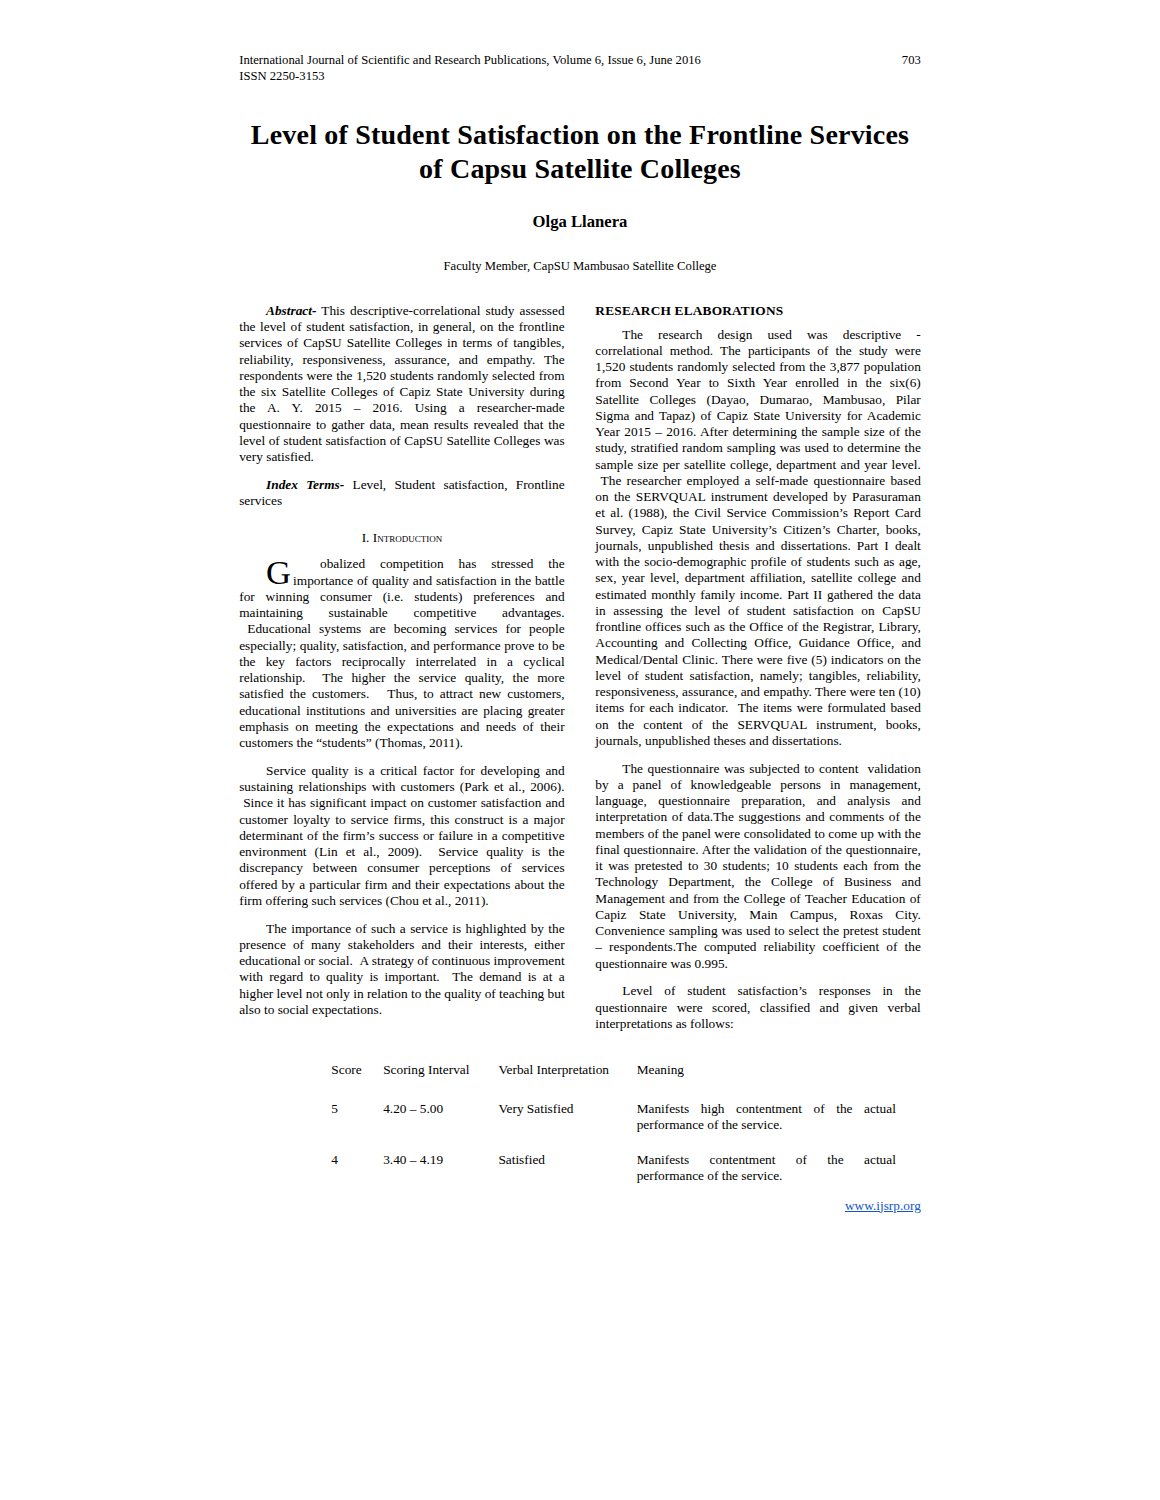International Journal of Scientific and Research Publications, Volume 6, Issue 6, June 2016
ISSN 2250-3153 703
Level of Student Satisfaction on the Frontline Services of Capsu Satellite Colleges
Olga Llanera
Faculty Member, CapSU Mambusao Satellite College
Abstract- This descriptive-correlational study assessed the level of student satisfaction, in general, on the frontline services of CapSU Satellite Colleges in terms of tangibles, reliability, responsiveness, assurance, and empathy. The respondents were the 1,520 students randomly selected from the six Satellite Colleges of Capiz State University during the A. Y. 2015 – 2016. Using a researcher-made questionnaire to gather data, mean results revealed that the level of student satisfaction of CapSU Satellite Colleges was very satisfied.
Index Terms- Level, Student satisfaction, Frontline services
I. Introduction
Gobalized competition has stressed the importance of quality and satisfaction in the battle for winning consumer (i.e. students) preferences and maintaining sustainable competitive advantages. Educational systems are becoming services for people especially; quality, satisfaction, and performance prove to be the key factors reciprocally interrelated in a cyclical relationship. The higher the service quality, the more satisfied the customers. Thus, to attract new customers, educational institutions and universities are placing greater emphasis on meeting the expectations and needs of their customers the “students” (Thomas, 2011).
Service quality is a critical factor for developing and sustaining relationships with customers (Park et al., 2006). Since it has significant impact on customer satisfaction and customer loyalty to service firms, this construct is a major determinant of the firm’s success or failure in a competitive environment (Lin et al., 2009). Service quality is the discrepancy between consumer perceptions of services offered by a particular firm and their expectations about the firm offering such services (Chou et al., 2011).
The importance of such a service is highlighted by the presence of many stakeholders and their interests, either educational or social. A strategy of continuous improvement with regard to quality is important. The demand is at a higher level not only in relation to the quality of teaching but also to social expectations.
Research Elaborations
The research design used was descriptive - correlational method. The participants of the study were 1,520 students randomly selected from the 3,877 population from Second Year to Sixth Year enrolled in the six(6) Satellite Colleges (Dayao, Dumarao, Mambusao, Pilar Sigma and Tapaz) of Capiz State University for Academic Year 2015 – 2016. After determining the sample size of the study, stratified random sampling was used to determine the sample size per satellite college, department and year level. The researcher employed a self-made questionnaire based on the SERVQUAL instrument developed by Parasuraman et al. (1988), the Civil Service Commission’s Report Card Survey, Capiz State University’s Citizen’s Charter, books, journals, unpublished thesis and dissertations. Part I dealt with the socio-demographic profile of students such as age, sex, year level, department affiliation, satellite college and estimated monthly family income. Part II gathered the data in assessing the level of student satisfaction on CapSU frontline offices such as the Office of the Registrar, Library, Accounting and Collecting Office, Guidance Office, and Medical/Dental Clinic. There were five (5) indicators on the level of student satisfaction, namely; tangibles, reliability, responsiveness, assurance, and empathy. There were ten (10) items for each indicator. The items were formulated based on the content of the SERVQUAL instrument, books, journals, unpublished theses and dissertations.
The questionnaire was subjected to content validation by a panel of knowledgeable persons in management, language, questionnaire preparation, and analysis and interpretation of data.The suggestions and comments of the members of the panel were consolidated to come up with the final questionnaire. After the validation of the questionnaire, it was pretested to 30 students; 10 students each from the Technology Department, the College of Business and Management and from the College of Teacher Education of Capiz State University, Main Campus, Roxas City. Convenience sampling was used to select the pretest student – respondents.The computed reliability coefficient of the questionnaire was 0.995.
Level of student satisfaction’s responses in the questionnaire were scored, classified and given verbal interpretations as follows:
| Score | Scoring Interval | Verbal Interpretation | Meaning |
| --- | --- | --- | --- |
| 5 | 4.20 – 5.00 | Very Satisfied | Manifests high contentment of the actual performance of the service. |
| 4 | 3.40 – 4.19 | Satisfied | Manifests contentment of the actual performance of the service. |
www.ijsrp.org